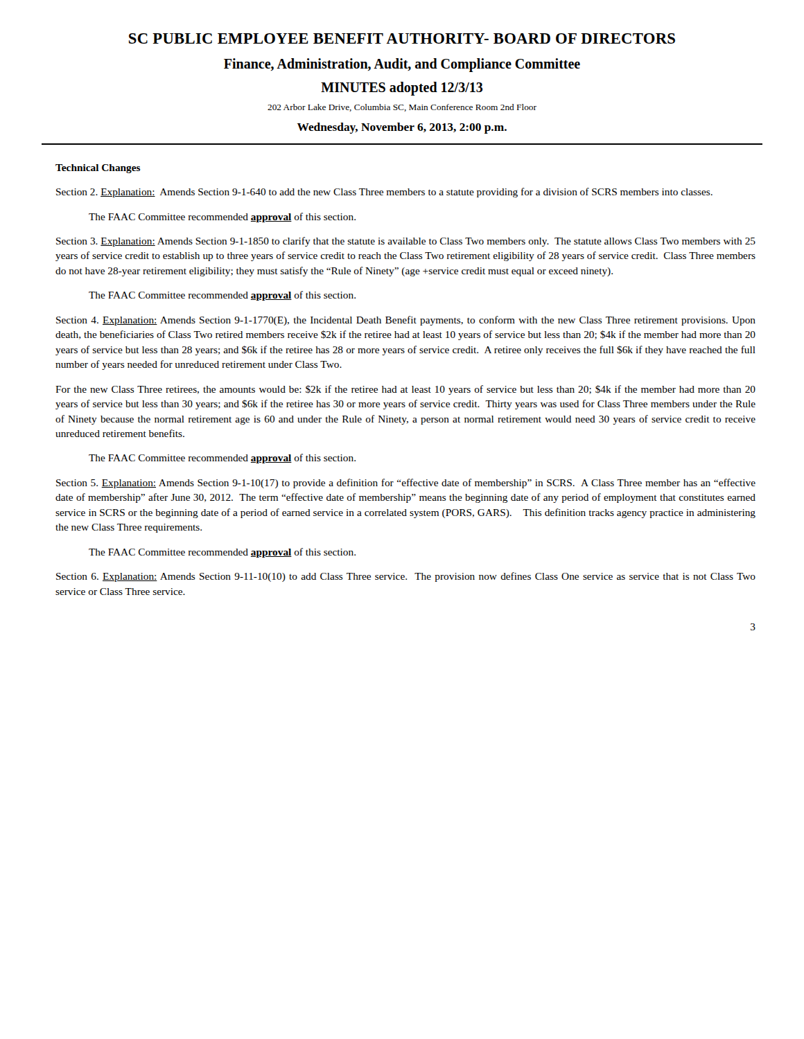SC PUBLIC EMPLOYEE BENEFIT AUTHORITY- BOARD OF DIRECTORS
Finance, Administration, Audit, and Compliance Committee
MINUTES adopted 12/3/13
202 Arbor Lake Drive, Columbia SC, Main Conference Room 2nd Floor
Wednesday, November 6, 2013, 2:00 p.m.
Technical Changes
Section 2. Explanation: Amends Section 9-1-640 to add the new Class Three members to a statute providing for a division of SCRS members into classes.
The FAAC Committee recommended approval of this section.
Section 3. Explanation: Amends Section 9-1-1850 to clarify that the statute is available to Class Two members only. The statute allows Class Two members with 25 years of service credit to establish up to three years of service credit to reach the Class Two retirement eligibility of 28 years of service credit. Class Three members do not have 28-year retirement eligibility; they must satisfy the “Rule of Ninety” (age +service credit must equal or exceed ninety).
The FAAC Committee recommended approval of this section.
Section 4. Explanation: Amends Section 9-1-1770(E), the Incidental Death Benefit payments, to conform with the new Class Three retirement provisions. Upon death, the beneficiaries of Class Two retired members receive $2k if the retiree had at least 10 years of service but less than 20; $4k if the member had more than 20 years of service but less than 28 years; and $6k if the retiree has 28 or more years of service credit. A retiree only receives the full $6k if they have reached the full number of years needed for unreduced retirement under Class Two.
For the new Class Three retirees, the amounts would be: $2k if the retiree had at least 10 years of service but less than 20; $4k if the member had more than 20 years of service but less than 30 years; and $6k if the retiree has 30 or more years of service credit. Thirty years was used for Class Three members under the Rule of Ninety because the normal retirement age is 60 and under the Rule of Ninety, a person at normal retirement would need 30 years of service credit to receive unreduced retirement benefits.
The FAAC Committee recommended approval of this section.
Section 5. Explanation: Amends Section 9-1-10(17) to provide a definition for “effective date of membership” in SCRS. A Class Three member has an “effective date of membership” after June 30, 2012. The term “effective date of membership” means the beginning date of any period of employment that constitutes earned service in SCRS or the beginning date of a period of earned service in a correlated system (PORS, GARS). This definition tracks agency practice in administering the new Class Three requirements.
The FAAC Committee recommended approval of this section.
Section 6. Explanation: Amends Section 9-11-10(10) to add Class Three service. The provision now defines Class One service as service that is not Class Two service or Class Three service.
3